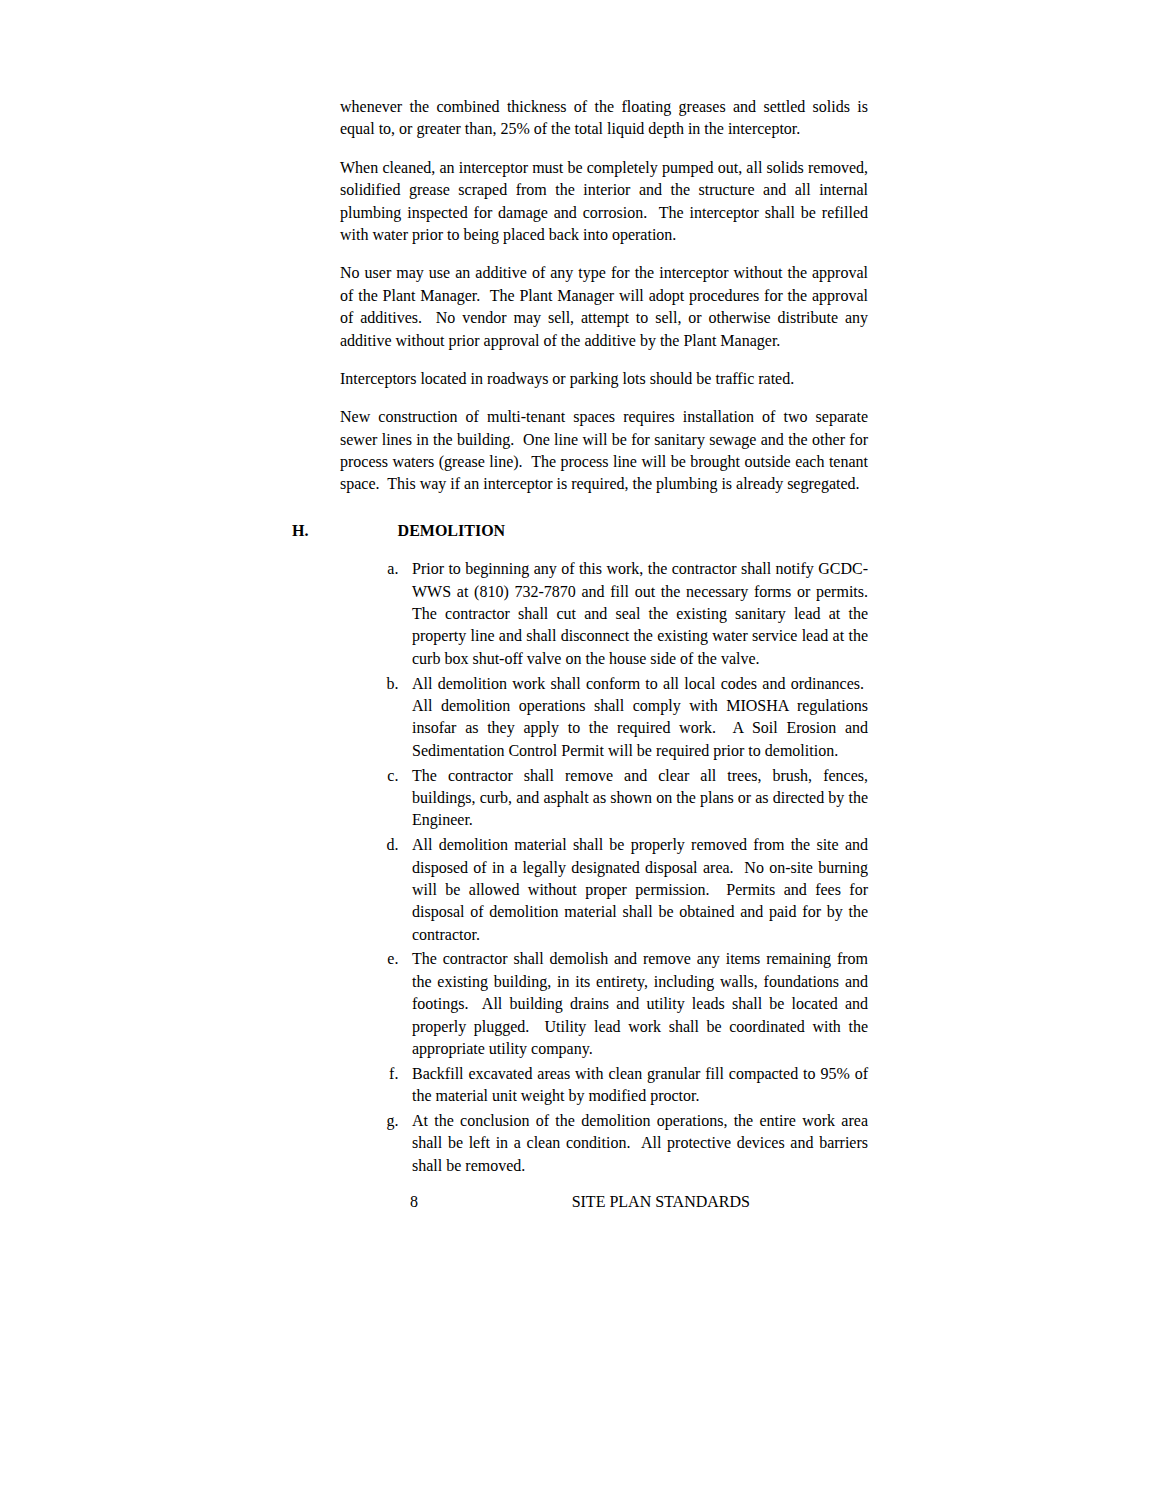whenever the combined thickness of the floating greases and settled solids is equal to, or greater than, 25% of the total liquid depth in the interceptor.
When cleaned, an interceptor must be completely pumped out, all solids removed, solidified grease scraped from the interior and the structure and all internal plumbing inspected for damage and corrosion. The interceptor shall be refilled with water prior to being placed back into operation.
No user may use an additive of any type for the interceptor without the approval of the Plant Manager. The Plant Manager will adopt procedures for the approval of additives. No vendor may sell, attempt to sell, or otherwise distribute any additive without prior approval of the additive by the Plant Manager.
Interceptors located in roadways or parking lots should be traffic rated.
New construction of multi-tenant spaces requires installation of two separate sewer lines in the building. One line will be for sanitary sewage and the other for process waters (grease line). The process line will be brought outside each tenant space. This way if an interceptor is required, the plumbing is already segregated.
H. DEMOLITION
Prior to beginning any of this work, the contractor shall notify GCDC-WWS at (810) 732-7870 and fill out the necessary forms or permits. The contractor shall cut and seal the existing sanitary lead at the property line and shall disconnect the existing water service lead at the curb box shut-off valve on the house side of the valve.
All demolition work shall conform to all local codes and ordinances. All demolition operations shall comply with MIOSHA regulations insofar as they apply to the required work. A Soil Erosion and Sedimentation Control Permit will be required prior to demolition.
The contractor shall remove and clear all trees, brush, fences, buildings, curb, and asphalt as shown on the plans or as directed by the Engineer.
All demolition material shall be properly removed from the site and disposed of in a legally designated disposal area. No on-site burning will be allowed without proper permission. Permits and fees for disposal of demolition material shall be obtained and paid for by the contractor.
The contractor shall demolish and remove any items remaining from the existing building, in its entirety, including walls, foundations and footings. All building drains and utility leads shall be located and properly plugged. Utility lead work shall be coordinated with the appropriate utility company.
Backfill excavated areas with clean granular fill compacted to 95% of the material unit weight by modified proctor.
At the conclusion of the demolition operations, the entire work area shall be left in a clean condition. All protective devices and barriers shall be removed.
8 SITE PLAN STANDARDS